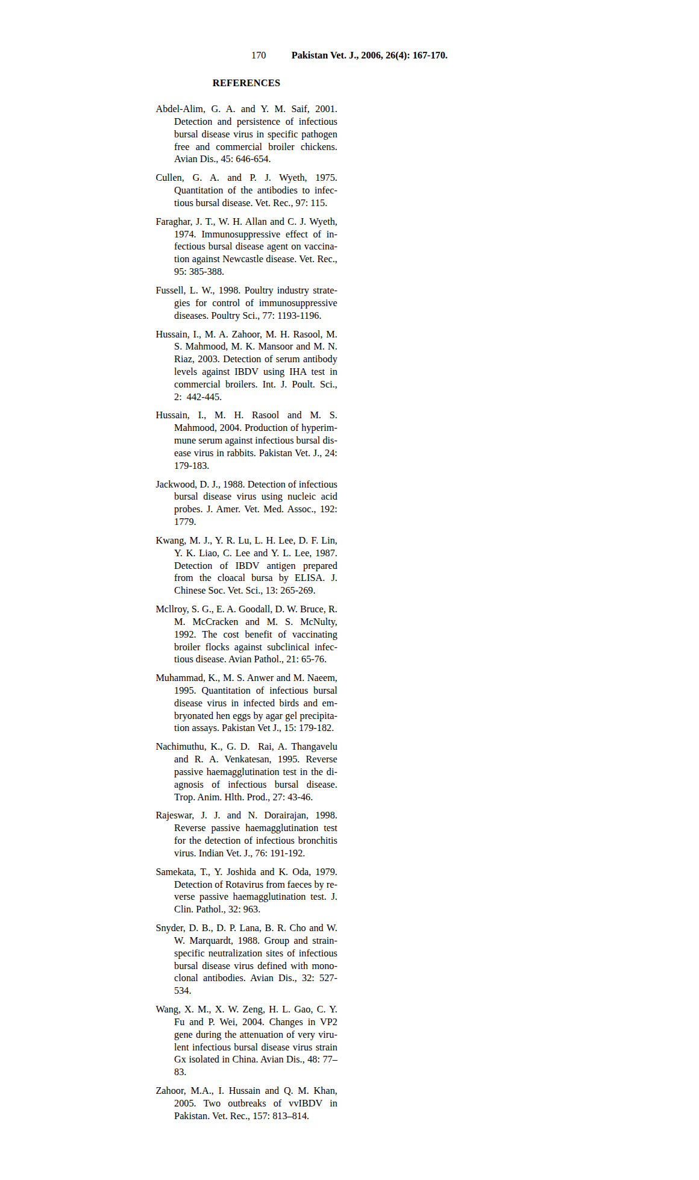170 Pakistan Vet. J., 2006, 26(4): 167-170.
REFERENCES
Abdel-Alim, G. A. and Y. M. Saif, 2001. Detection and persistence of infectious bursal disease virus in specific pathogen free and commercial broiler chickens. Avian Dis., 45: 646-654.
Cullen, G. A. and P. J. Wyeth, 1975. Quantitation of the antibodies to infectious bursal disease. Vet. Rec., 97: 115.
Faraghar, J. T., W. H. Allan and C. J. Wyeth, 1974. Immunosuppressive effect of infectious bursal disease agent on vaccination against Newcastle disease. Vet. Rec., 95: 385-388.
Fussell, L. W., 1998. Poultry industry strategies for control of immunosuppressive diseases. Poultry Sci., 77: 1193-1196.
Hussain, I., M. A. Zahoor, M. H. Rasool, M. S. Mahmood, M. K. Mansoor and M. N. Riaz, 2003. Detection of serum antibody levels against IBDV using IHA test in commercial broilers. Int. J. Poult. Sci., 2: 442-445.
Hussain, I., M. H. Rasool and M. S. Mahmood, 2004. Production of hyperimmune serum against infectious bursal disease virus in rabbits. Pakistan Vet. J., 24: 179-183.
Jackwood, D. J., 1988. Detection of infectious bursal disease virus using nucleic acid probes. J. Amer. Vet. Med. Assoc., 192: 1779.
Kwang, M. J., Y. R. Lu, L. H. Lee, D. F. Lin, Y. K. Liao, C. Lee and Y. L. Lee, 1987. Detection of IBDV antigen prepared from the cloacal bursa by ELISA. J. Chinese Soc. Vet. Sci., 13: 265-269.
Mcllroy, S. G., E. A. Goodall, D. W. Bruce, R. M. McCracken and M. S. McNulty, 1992. The cost benefit of vaccinating broiler flocks against subclinical infectious disease. Avian Pathol., 21: 65-76.
Muhammad, K., M. S. Anwer and M. Naeem, 1995. Quantitation of infectious bursal disease virus in infected birds and embryonated hen eggs by agar gel precipitation assays. Pakistan Vet J., 15: 179-182.
Nachimuthu, K., G. D. Rai, A. Thangavelu and R. A. Venkatesan, 1995. Reverse passive haemagglutination test in the diagnosis of infectious bursal disease. Trop. Anim. Hlth. Prod., 27: 43-46.
Rajeswar, J. J. and N. Dorairajan, 1998. Reverse passive haemagglutination test for the detection of infectious bronchitis virus. Indian Vet. J., 76: 191-192.
Samekata, T., Y. Joshida and K. Oda, 1979. Detection of Rotavirus from faeces by reverse passive haemagglutination test. J. Clin. Pathol., 32: 963.
Snyder, D. B., D. P. Lana, B. R. Cho and W. W. Marquardt, 1988. Group and strain-specific neutralization sites of infectious bursal disease virus defined with monoclonal antibodies. Avian Dis., 32: 527-534.
Wang, X. M., X. W. Zeng, H. L. Gao, C. Y. Fu and P. Wei, 2004. Changes in VP2 gene during the attenuation of very virulent infectious bursal disease virus strain Gx isolated in China. Avian Dis., 48: 77–83.
Zahoor, M.A., I. Hussain and Q. M. Khan, 2005. Two outbreaks of vvIBDV in Pakistan. Vet. Rec., 157: 813–814.